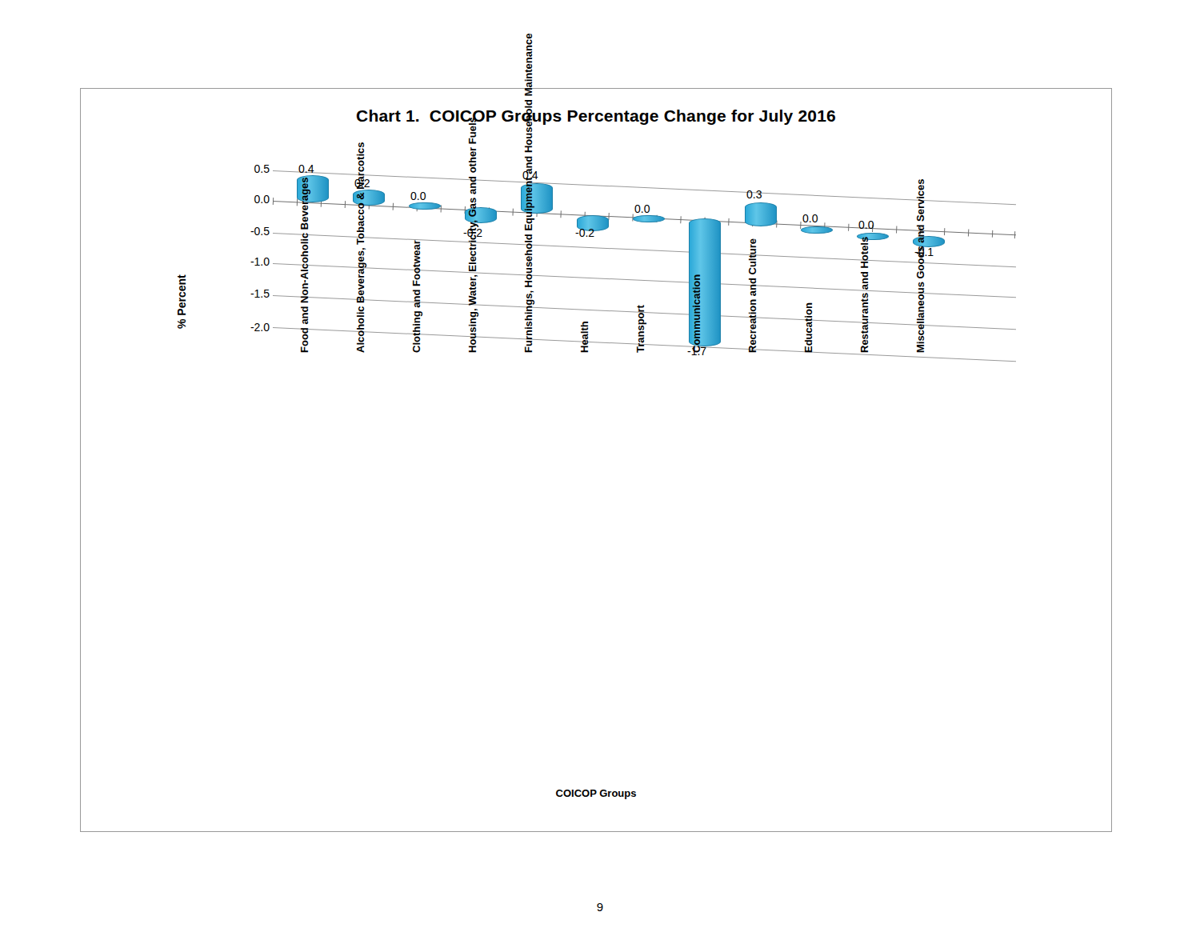Chart 1. COICOP Groups Percentage Change for July 2016
% Percent
0.5
0.0
-0.5
-1.0
-1.5
-2.0
0.4
0.2
0.0
-0.2
0.4
-0.2
0.0
-1.7
0.3
0.0
0.0
-0.1
Food and Non-Alcoholic Beverages
Alcoholic Beverages, Tobacco & Narcotics
Clothing and Footwear
Housing, Water, Electricity, Gas and other Fuels
Furnishings, Household Equipment and Household Maintenance
Health
Transport
Communication
Recreation and Culture
Education
Restaurants and Hotels
Miscellaneous Goods and Services
COICOP Groups
9